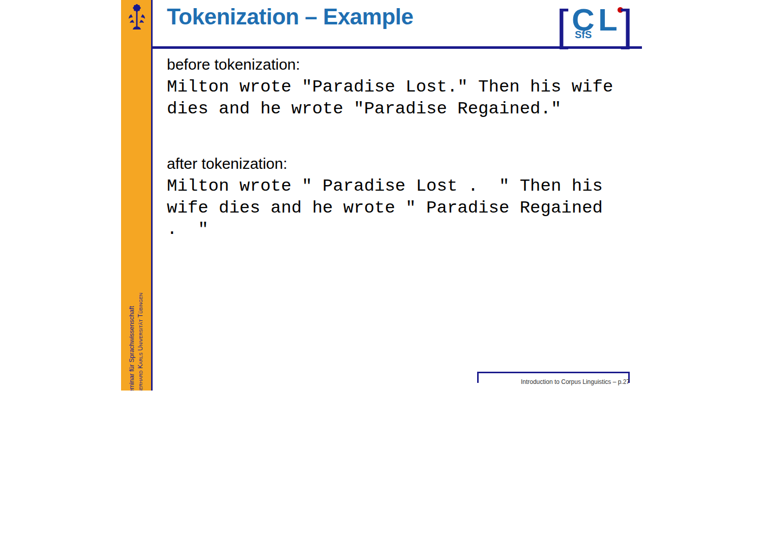Seminar für Sprachwissenschaft Eberhard Karls Universität Tübingen
Tokenization – Example
[ C L SfS ]
before tokenization:
Milton wrote "Paradise Lost." Then his wife dies and he wrote "Paradise Regained."
after tokenization:
Milton wrote " Paradise Lost . " Then his wife dies and he wrote " Paradise Regained . "
Introduction to Corpus Linguistics – p.27